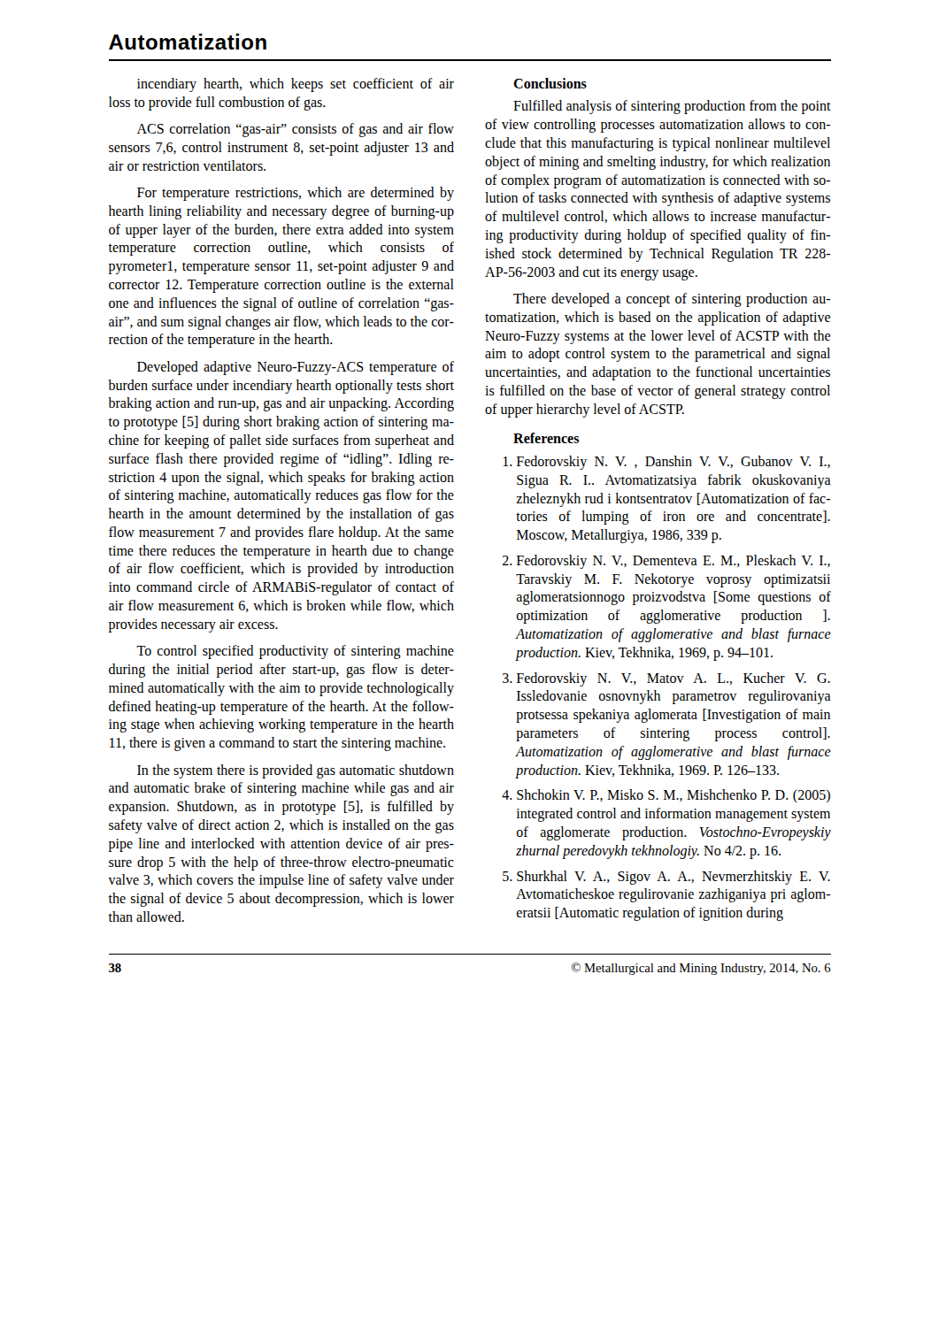Automatization
incendiary hearth, which keeps set coefficient of air loss to provide full combustion of gas.
ACS correlation “gas-air” consists of gas and air flow sensors 7,6, control instrument 8, set-point adjuster 13 and air or restriction ventilators.
For temperature restrictions, which are determined by hearth lining reliability and necessary degree of burning-up of upper layer of the burden, there extra added into system temperature correction outline, which consists of pyrometer1, temperature sensor 11, set-point adjuster 9 and corrector 12. Temperature correction outline is the external one and influences the signal of outline of correlation “gas-air”, and sum signal changes air flow, which leads to the correction of the temperature in the hearth.
Developed adaptive Neuro-Fuzzy-ACS temperature of burden surface under incendiary hearth optionally tests short braking action and run-up, gas and air unpacking. According to prototype [5] during short braking action of sintering machine for keeping of pallet side surfaces from superheat and surface flash there provided regime of “idling”. Idling restriction 4 upon the signal, which speaks for braking action of sintering machine, automatically reduces gas flow for the hearth in the amount determined by the installation of gas flow measurement 7 and provides flare holdup. At the same time there reduces the temperature in hearth due to change of air flow coefficient, which is provided by introduction into command circle of ARMABiS-regulator of contact of air flow measurement 6, which is broken while flow, which provides necessary air excess.
To control specified productivity of sintering machine during the initial period after start-up, gas flow is determined automatically with the aim to provide technologically defined heating-up temperature of the hearth. At the following stage when achieving working temperature in the hearth 11, there is given a command to start the sintering machine.
In the system there is provided gas automatic shutdown and automatic brake of sintering machine while gas and air expansion. Shutdown, as in prototype [5], is fulfilled by safety valve of direct action 2, which is installed on the gas pipe line and interlocked with attention device of air pressure drop 5 with the help of three-throw electro-pneumatic valve 3, which covers the impulse line of safety valve under the signal of device 5 about decompression, which is lower than allowed.
Conclusions
Fulfilled analysis of sintering production from the point of view controlling processes automatization allows to conclude that this manufacturing is typical nonlinear multilevel object of mining and smelting industry, for which realization of complex program of automatization is connected with solution of tasks connected with synthesis of adaptive systems of multilevel control, which allows to increase manufacturing productivity during holdup of specified quality of finished stock determined by Technical Regulation TR 228-AP-56-2003 and cut its energy usage.
There developed a concept of sintering production automatization, which is based on the application of adaptive Neuro-Fuzzy systems at the lower level of ACSTP with the aim to adopt control system to the parametrical and signal uncertainties, and adaptation to the functional uncertainties is fulfilled on the base of vector of general strategy control of upper hierarchy level of ACSTP.
References
Fedorovskiy N. V. , Danshin V. V., Gubanov V. I., Sigua R. I.. Avtomatizatsiya fabrik okuskovaniya zheleznykh rud i kontsentratov [Automatization of factories of lumping of iron ore and concentrate]. Moscow, Metallurgiya, 1986, 339 p.
Fedorovskiy N. V., Dementeva E. M., Pleskach V. I., Taravskiy M. F. Nekotorye voprosy optimizatsii aglomeratsionnogo proizvodstva [Some questions of optimization of agglomerative production ]. Automatization of agglomerative and blast furnace production. Kiev, Tekhnika, 1969, p. 94–101.
Fedorovskiy N. V., Matov A. L., Kucher V. G. Issledovanie osnovnykh parametrov regulirovaniya protsessa spekaniya aglomerata [Investigation of main parameters of sintering process control]. Automatization of agglomerative and blast furnace production. Kiev, Tekhnika, 1969. P. 126–133.
Shchokin V. P., Misko S. M., Mishchenko P. D. (2005) integrated control and information management system of agglomerate production. Vostochno-Evropeyskiy zhurnal peredovykh tekhnologiy. No 4/2. p. 16.
Shurkhal V. A., Sigov A. A., Nevmerzhitskiy E. V. Avtomaticheskoe regulirovanie zazhiganiya pri aglomeratsii [Automatic regulation of ignition during
38 © Metallurgical and Mining Industry, 2014, No. 6